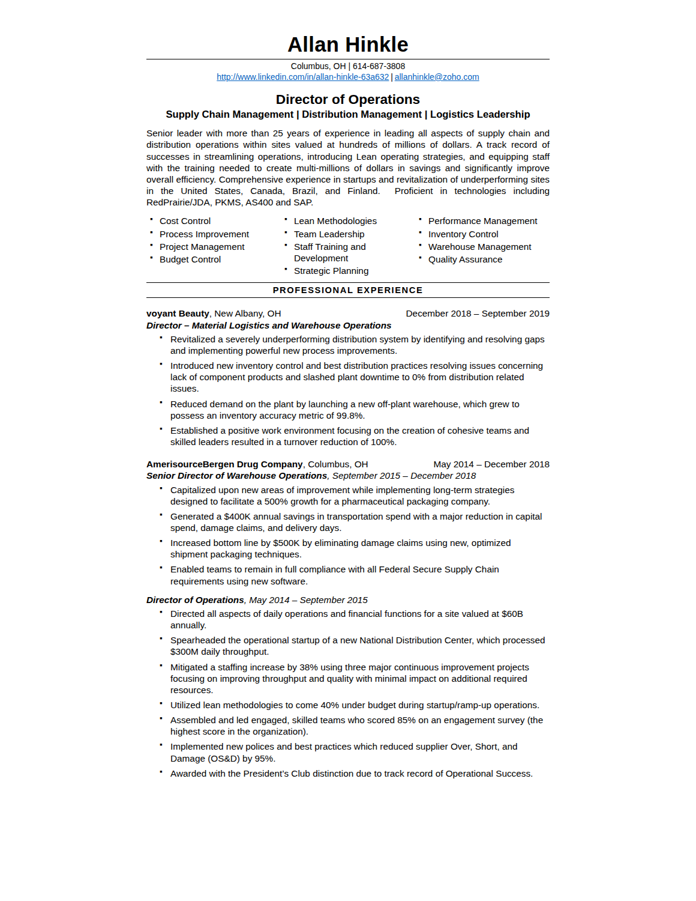Allan Hinkle
Columbus, OH | 614-687-3808
http://www.linkedin.com/in/allan-hinkle-63a632 | allanhinkle@zoho.com
Director of Operations
Supply Chain Management | Distribution Management | Logistics Leadership
Senior leader with more than 25 years of experience in leading all aspects of supply chain and distribution operations within sites valued at hundreds of millions of dollars. A track record of successes in streamlining operations, introducing Lean operating strategies, and equipping staff with the training needed to create multi-millions of dollars in savings and significantly improve overall efficiency. Comprehensive experience in startups and revitalization of underperforming sites in the United States, Canada, Brazil, and Finland. Proficient in technologies including RedPrairie/JDA, PKMS, AS400 and SAP.
| Cost Control Process Improvement Project Management Budget Control | Lean Methodologies Team Leadership Staff Training and Development Strategic Planning | Performance Management Inventory Control Warehouse Management Quality Assurance |
PROFESSIONAL EXPERIENCE
voyant Beauty, New Albany, OH December 2018 – September 2019
Director – Material Logistics and Warehouse Operations
Revitalized a severely underperforming distribution system by identifying and resolving gaps and implementing powerful new process improvements.
Introduced new inventory control and best distribution practices resolving issues concerning lack of component products and slashed plant downtime to 0% from distribution related issues.
Reduced demand on the plant by launching a new off-plant warehouse, which grew to possess an inventory accuracy metric of 99.8%.
Established a positive work environment focusing on the creation of cohesive teams and skilled leaders resulted in a turnover reduction of 100%.
AmerisourceBergen Drug Company, Columbus, OH May 2014 – December 2018
Senior Director of Warehouse Operations, September 2015 – December 2018
Capitalized upon new areas of improvement while implementing long-term strategies designed to facilitate a 500% growth for a pharmaceutical packaging company.
Generated a $400K annual savings in transportation spend with a major reduction in capital spend, damage claims, and delivery days.
Increased bottom line by $500K by eliminating damage claims using new, optimized shipment packaging techniques.
Enabled teams to remain in full compliance with all Federal Secure Supply Chain requirements using new software.
Director of Operations, May 2014 – September 2015
Directed all aspects of daily operations and financial functions for a site valued at $60B annually.
Spearheaded the operational startup of a new National Distribution Center, which processed $300M daily throughput.
Mitigated a staffing increase by 38% using three major continuous improvement projects focusing on improving throughput and quality with minimal impact on additional required resources.
Utilized lean methodologies to come 40% under budget during startup/ramp-up operations.
Assembled and led engaged, skilled teams who scored 85% on an engagement survey (the highest score in the organization).
Implemented new polices and best practices which reduced supplier Over, Short, and Damage (OS&D) by 95%.
Awarded with the President’s Club distinction due to track record of Operational Success.